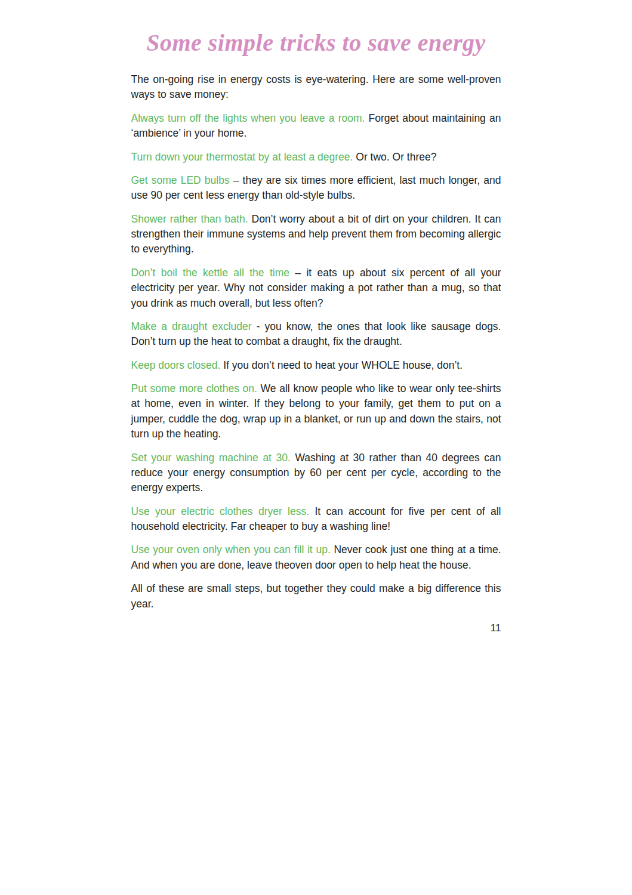Some simple tricks to save energy
The on-going rise in energy costs is eye-watering. Here are some well-proven ways to save money:
Always turn off the lights when you leave a room. Forget about maintaining an ‘ambience’ in your home.
Turn down your thermostat by at least a degree. Or two. Or three?
Get some LED bulbs – they are six times more efficient, last much longer, and use 90 per cent less energy than old-style bulbs.
Shower rather than bath. Don’t worry about a bit of dirt on your children. It can strengthen their immune systems and help prevent them from becoming allergic to everything.
Don’t boil the kettle all the time – it eats up about six percent of all your electricity per year. Why not consider making a pot rather than a mug, so that you drink as much overall, but less often?
Make a draught excluder - you know, the ones that look like sausage dogs. Don’t turn up the heat to combat a draught, fix the draught.
Keep doors closed. If you don’t need to heat your WHOLE house, don’t.
Put some more clothes on. We all know people who like to wear only tee-shirts at home, even in winter. If they belong to your family, get them to put on a jumper, cuddle the dog, wrap up in a blanket, or run up and down the stairs, not turn up the heating.
Set your washing machine at 30. Washing at 30 rather than 40 degrees can reduce your energy consumption by 60 per cent per cycle, according to the energy experts.
Use your electric clothes dryer less. It can account for five per cent of all household electricity. Far cheaper to buy a washing line!
Use your oven only when you can fill it up. Never cook just one thing at a time. And when you are done, leave theoven door open to help heat the house.
All of these are small steps, but together they could make a big difference this year.
11